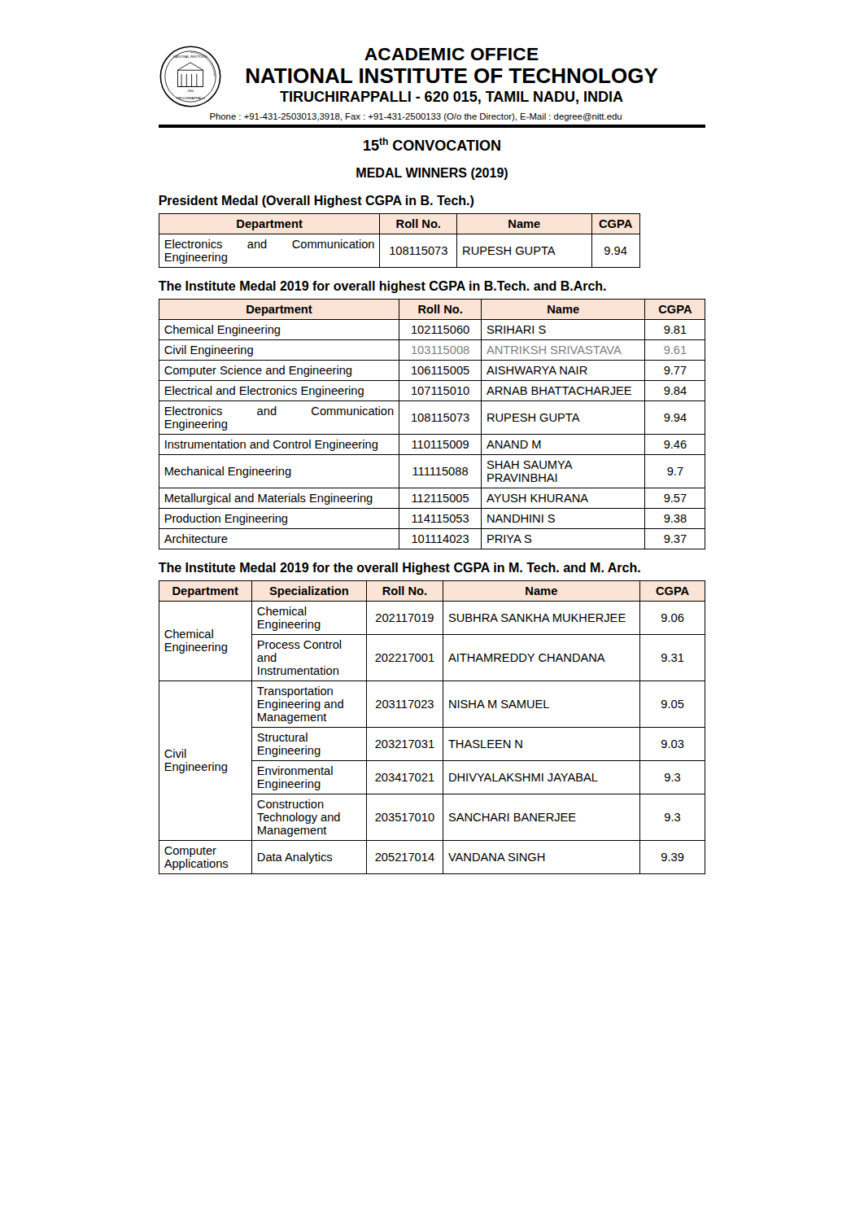NATIONAL INSTITUTE TIRUCHIRAPPALLI 1964
ACADEMIC OFFICE
NATIONAL INSTITUTE OF TECHNOLOGY
TIRUCHIRAPPALLI - 620 015, TAMIL NADU, INDIA
Phone : +91-431-2503013,3918, Fax : +91-431-2500133 (O/o the Director), E-Mail : degree@nitt.edu
15th CONVOCATION
MEDAL WINNERS (2019)
President Medal (Overall Highest CGPA in B. Tech.)
| Department | Roll No. | Name | CGPA |
| --- | --- | --- | --- |
| Electronics and Communication Engineering | 108115073 | RUPESH GUPTA | 9.94 |
The Institute Medal 2019 for overall highest CGPA in B.Tech. and B.Arch.
| Department | Roll No. | Name | CGPA |
| --- | --- | --- | --- |
| Chemical Engineering | 102115060 | SRIHARI S | 9.81 |
| Civil Engineering | 103115008 | ANTRIKSH SRIVASTAVA | 9.61 |
| Computer Science and Engineering | 106115005 | AISHWARYA NAIR | 9.77 |
| Electrical and Electronics Engineering | 107115010 | ARNAB BHATTACHARJEE | 9.84 |
| Electronics and Communication Engineering | 108115073 | RUPESH GUPTA | 9.94 |
| Instrumentation and Control Engineering | 110115009 | ANAND M | 9.46 |
| Mechanical Engineering | 111115088 | SHAH SAUMYA PRAVINBHAI | 9.7 |
| Metallurgical and Materials Engineering | 112115005 | AYUSH KHURANA | 9.57 |
| Production Engineering | 114115053 | NANDHINI S | 9.38 |
| Architecture | 101114023 | PRIYA S | 9.37 |
The Institute Medal 2019 for the overall Highest CGPA in M. Tech. and M. Arch.
| Department | Specialization | Roll No. | Name | CGPA |
| --- | --- | --- | --- | --- |
| Chemical Engineering | Chemical Engineering | 202117019 | SUBHRA SANKHA MUKHERJEE | 9.06 |
| Process Control and Instrumentation | 202217001 | AITHAMREDDY CHANDANA | 9.31 |
| Civil Engineering | Transportation Engineering and Management | 203117023 | NISHA M SAMUEL | 9.05 |
| Structural Engineering | 203217031 | THASLEEN N | 9.03 |
| Environmental Engineering | 203417021 | DHIVYALAKSHMI JAYABAL | 9.3 |
| Construction Technology and Management | 203517010 | SANCHARI BANERJEE | 9.3 |
| Computer Applications | Data Analytics | 205217014 | VANDANA SINGH | 9.39 |